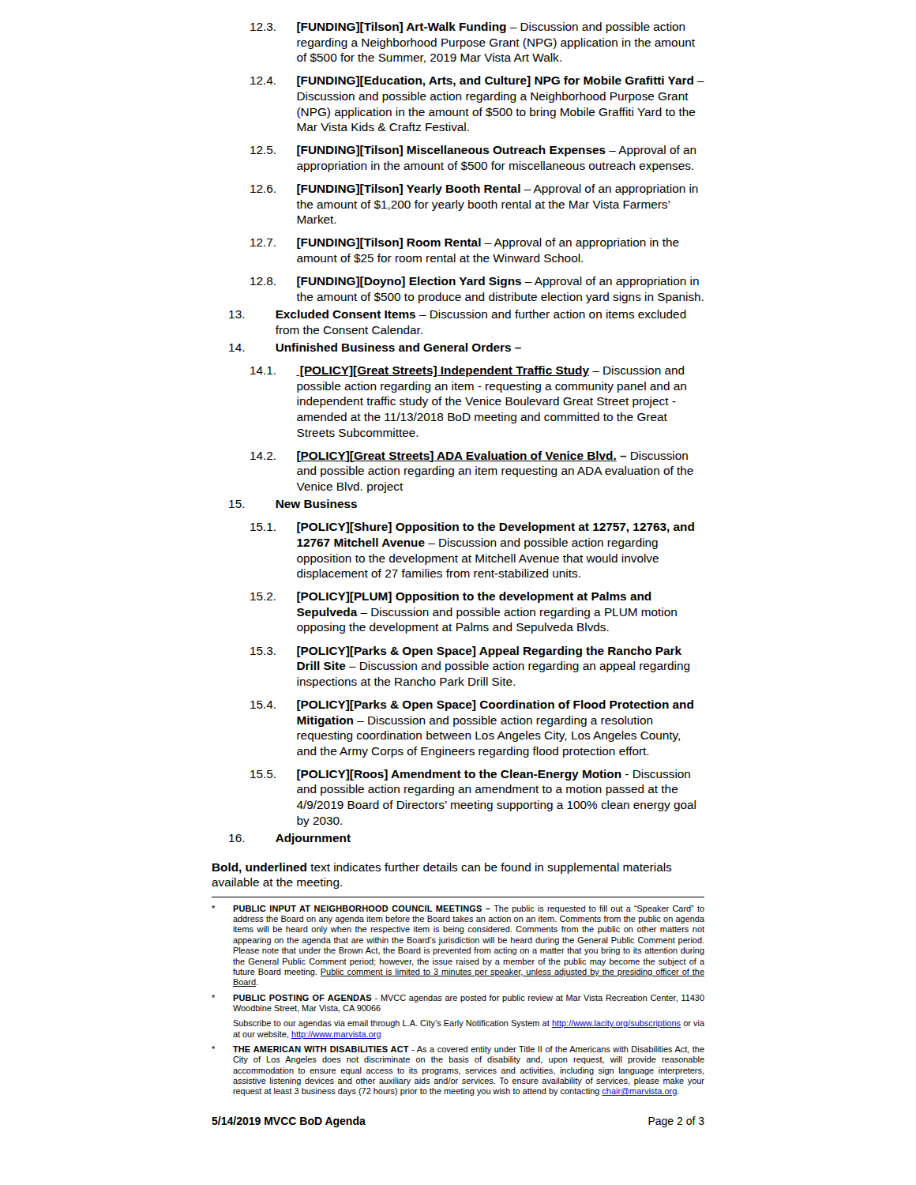12.3.
[FUNDING][Tilson] Art-Walk Funding – Discussion and possible action regarding a Neighborhood Purpose Grant (NPG) application in the amount of $500 for the Summer, 2019 Mar Vista Art Walk.
12.4.
[FUNDING][Education, Arts, and Culture] NPG for Mobile Grafitti Yard – Discussion and possible action regarding a Neighborhood Purpose Grant (NPG) application in the amount of $500 to bring Mobile Graffiti Yard to the Mar Vista Kids & Craftz Festival.
12.5.
[FUNDING][Tilson] Miscellaneous Outreach Expenses – Approval of an appropriation in the amount of $500 for miscellaneous outreach expenses.
12.6.
[FUNDING][Tilson] Yearly Booth Rental – Approval of an appropriation in the amount of $1,200 for yearly booth rental at the Mar Vista Farmers’ Market.
12.7.
[FUNDING][Tilson] Room Rental – Approval of an appropriation in the amount of $25 for room rental at the Winward School.
12.8.
[FUNDING][Doyno] Election Yard Signs – Approval of an appropriation in the amount of $500 to produce and distribute election yard signs in Spanish.
13.
Excluded Consent Items – Discussion and further action on items excluded from the Consent Calendar.
14.
Unfinished Business and General Orders –
14.1.
[POLICY][Great Streets] Independent Traffic Study – Discussion and possible action regarding an item - requesting a community panel and an independent traffic study of the Venice Boulevard Great Street project - amended at the 11/13/2018 BoD meeting and committed to the Great Streets Subcommittee.
14.2.
[POLICY][Great Streets] ADA Evaluation of Venice Blvd. – Discussion and possible action regarding an item requesting an ADA evaluation of the Venice Blvd. project
15.
New Business
15.1.
[POLICY][Shure] Opposition to the Development at 12757, 12763, and 12767 Mitchell Avenue – Discussion and possible action regarding opposition to the development at Mitchell Avenue that would involve displacement of 27 families from rent-stabilized units.
15.2.
[POLICY][PLUM] Opposition to the development at Palms and Sepulveda – Discussion and possible action regarding a PLUM motion opposing the development at Palms and Sepulveda Blvds.
15.3.
[POLICY][Parks & Open Space] Appeal Regarding the Rancho Park Drill Site – Discussion and possible action regarding an appeal regarding inspections at the Rancho Park Drill Site.
15.4.
[POLICY][Parks & Open Space] Coordination of Flood Protection and Mitigation – Discussion and possible action regarding a resolution requesting coordination between Los Angeles City, Los Angeles County, and the Army Corps of Engineers regarding flood protection effort.
15.5.
[POLICY][Roos] Amendment to the Clean-Energy Motion - Discussion and possible action regarding an amendment to a motion passed at the 4/9/2019 Board of Directors’ meeting supporting a 100% clean energy goal by 2030.
16.
Adjournment
Bold, underlined text indicates further details can be found in supplemental materials available at the meeting.
*PUBLIC INPUT AT NEIGHBORHOOD COUNCIL MEETINGS – The public is requested to fill out a “Speaker Card” to address the Board on any agenda item before the Board takes an action on an item. Comments from the public on agenda items will be heard only when the respective item is being considered. Comments from the public on other matters not appearing on the agenda that are within the Board’s jurisdiction will be heard during the General Public Comment period. Please note that under the Brown Act, the Board is prevented from acting on a matter that you bring to its attention during the General Public Comment period; however, the issue raised by a member of the public may become the subject of a future Board meeting. Public comment is limited to 3 minutes per speaker, unless adjusted by the presiding officer of the Board.
*PUBLIC POSTING OF AGENDAS - MVCC agendas are posted for public review at Mar Vista Recreation Center, 11430 Woodbine Street, Mar Vista, CA 90066
Subscribe to our agendas via email through L.A. City’s Early Notification System at http://www.lacity.org/subscriptions or via at our website, http://www.marvista.org
*THE AMERICAN WITH DISABILITIES ACT - As a covered entity under Title II of the Americans with Disabilities Act, the City of Los Angeles does not discriminate on the basis of disability and, upon request, will provide reasonable accommodation to ensure equal access to its programs, services and activities, including sign language interpreters, assistive listening devices and other auxiliary aids and/or services. To ensure availability of services, please make your request at least 3 business days (72 hours) prior to the meeting you wish to attend by contacting chair@marvista.org.
5/14/2019 MVCC BoD Agenda
Page 2 of 3